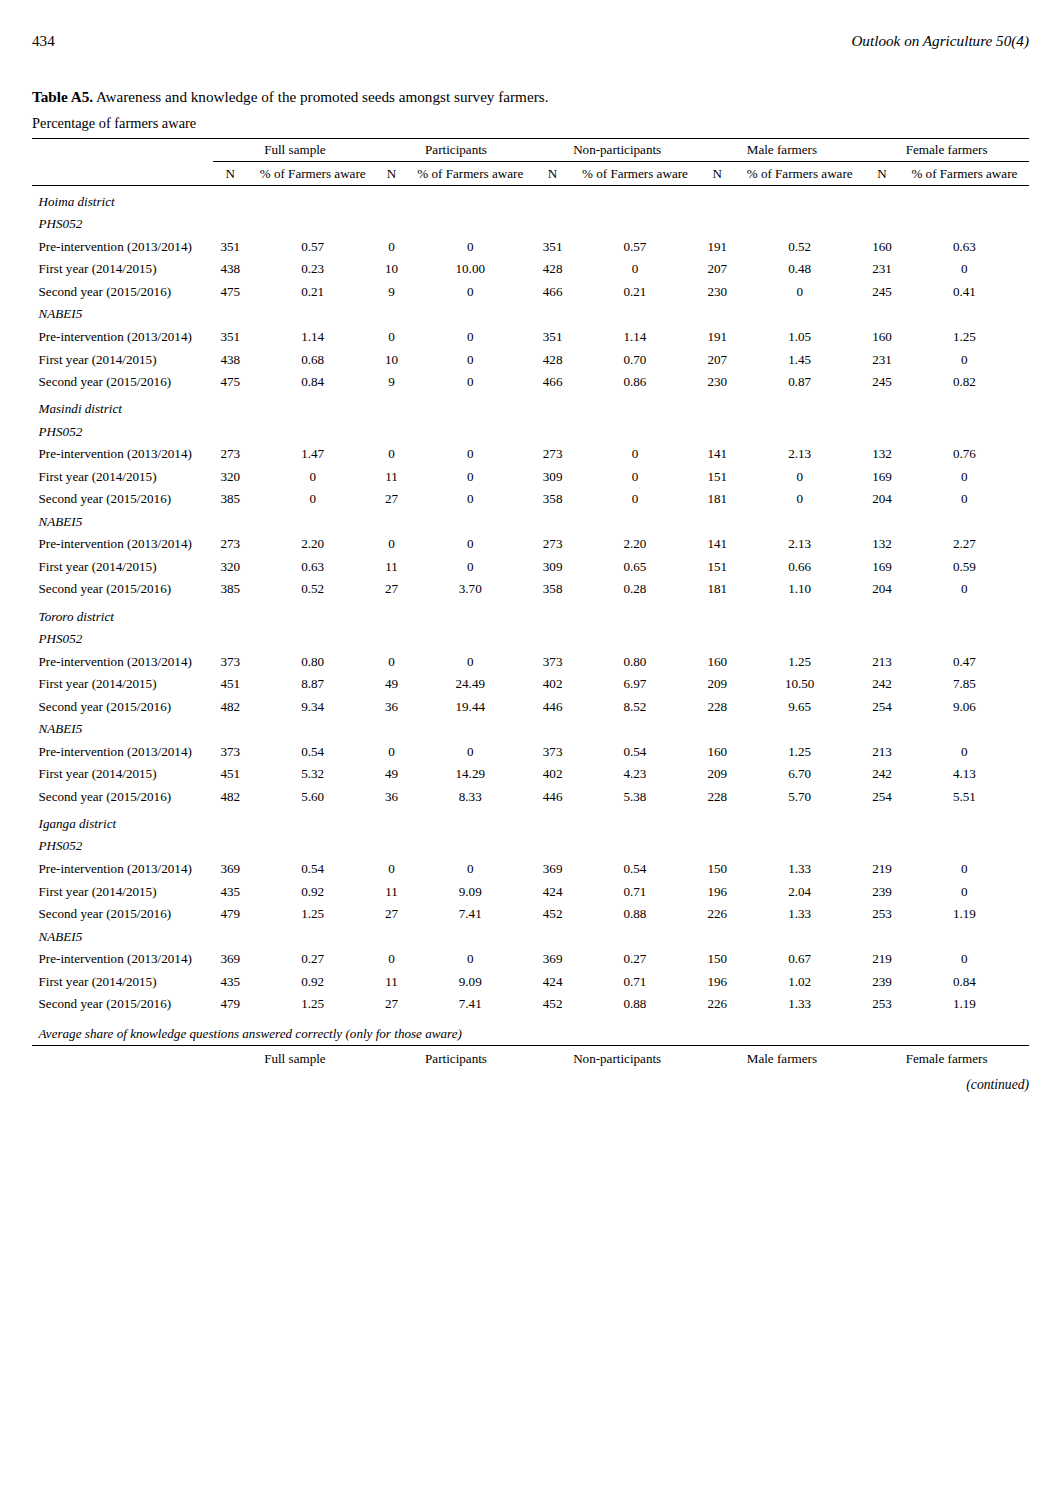434 Outlook on Agriculture 50(4)
Table A5. Awareness and knowledge of the promoted seeds amongst survey farmers.
Percentage of farmers aware
| | Full sample | Participants | Non-participants | Male farmers | Female farmers |
| --- | --- | --- | --- | --- | --- |
| N | % of Farmers aware | N | % of Farmers aware | N | % of Farmers aware | N | % of Farmers aware | N | % of Farmers aware |
| Hoima district |
| PHS052 |
| Pre-intervention (2013/2014) | 351 | 0.57 | 0 | 0 | 351 | 0.57 | 191 | 0.52 | 160 | 0.63 |
| First year (2014/2015) | 438 | 0.23 | 10 | 10.00 | 428 | 0 | 207 | 0.48 | 231 | 0 |
| Second year (2015/2016) | 475 | 0.21 | 9 | 0 | 466 | 0.21 | 230 | 0 | 245 | 0.41 |
| NABEI5 |
| Pre-intervention (2013/2014) | 351 | 1.14 | 0 | 0 | 351 | 1.14 | 191 | 1.05 | 160 | 1.25 |
| First year (2014/2015) | 438 | 0.68 | 10 | 0 | 428 | 0.70 | 207 | 1.45 | 231 | 0 |
| Second year (2015/2016) | 475 | 0.84 | 9 | 0 | 466 | 0.86 | 230 | 0.87 | 245 | 0.82 |
| Masindi district |
| PHS052 |
| Pre-intervention (2013/2014) | 273 | 1.47 | 0 | 0 | 273 | 0 | 141 | 2.13 | 132 | 0.76 |
| First year (2014/2015) | 320 | 0 | 11 | 0 | 309 | 0 | 151 | 0 | 169 | 0 |
| Second year (2015/2016) | 385 | 0 | 27 | 0 | 358 | 0 | 181 | 0 | 204 | 0 |
| NABEI5 |
| Pre-intervention (2013/2014) | 273 | 2.20 | 0 | 0 | 273 | 2.20 | 141 | 2.13 | 132 | 2.27 |
| First year (2014/2015) | 320 | 0.63 | 11 | 0 | 309 | 0.65 | 151 | 0.66 | 169 | 0.59 |
| Second year (2015/2016) | 385 | 0.52 | 27 | 3.70 | 358 | 0.28 | 181 | 1.10 | 204 | 0 |
| Tororo district |
| PHS052 |
| Pre-intervention (2013/2014) | 373 | 0.80 | 0 | 0 | 373 | 0.80 | 160 | 1.25 | 213 | 0.47 |
| First year (2014/2015) | 451 | 8.87 | 49 | 24.49 | 402 | 6.97 | 209 | 10.50 | 242 | 7.85 |
| Second year (2015/2016) | 482 | 9.34 | 36 | 19.44 | 446 | 8.52 | 228 | 9.65 | 254 | 9.06 |
| NABEI5 |
| Pre-intervention (2013/2014) | 373 | 0.54 | 0 | 0 | 373 | 0.54 | 160 | 1.25 | 213 | 0 |
| First year (2014/2015) | 451 | 5.32 | 49 | 14.29 | 402 | 4.23 | 209 | 6.70 | 242 | 4.13 |
| Second year (2015/2016) | 482 | 5.60 | 36 | 8.33 | 446 | 5.38 | 228 | 5.70 | 254 | 5.51 |
| Iganga district |
| PHS052 |
| Pre-intervention (2013/2014) | 369 | 0.54 | 0 | 0 | 369 | 0.54 | 150 | 1.33 | 219 | 0 |
| First year (2014/2015) | 435 | 0.92 | 11 | 9.09 | 424 | 0.71 | 196 | 2.04 | 239 | 0 |
| Second year (2015/2016) | 479 | 1.25 | 27 | 7.41 | 452 | 0.88 | 226 | 1.33 | 253 | 1.19 |
| NABEI5 |
| Pre-intervention (2013/2014) | 369 | 0.27 | 0 | 0 | 369 | 0.27 | 150 | 0.67 | 219 | 0 |
| First year (2014/2015) | 435 | 0.92 | 11 | 9.09 | 424 | 0.71 | 196 | 1.02 | 239 | 0.84 |
| Second year (2015/2016) | 479 | 1.25 | 27 | 7.41 | 452 | 0.88 | 226 | 1.33 | 253 | 1.19 |
| Average share of knowledge questions answered correctly (only for those aware) |
| | Full sample | Participants | Non-participants | Male farmers | Female farmers |
(continued)